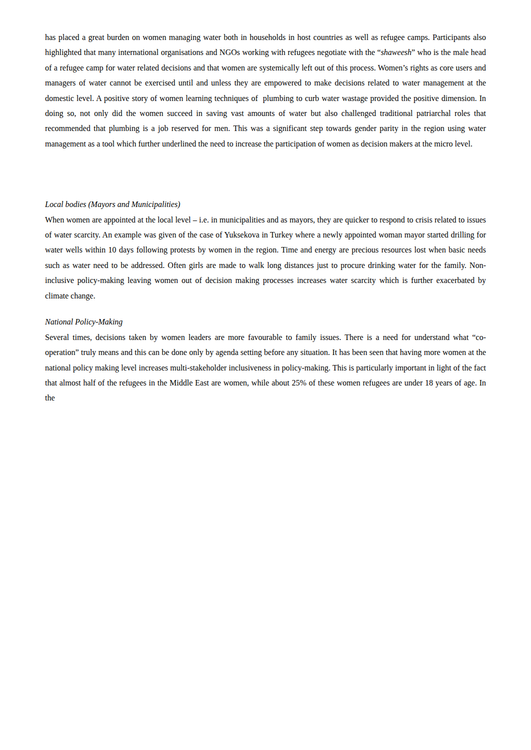has placed a great burden on women managing water both in households in host countries as well as refugee camps. Participants also highlighted that many international organisations and NGOs working with refugees negotiate with the “shaweesh” who is the male head of a refugee camp for water related decisions and that women are systemically left out of this process. Women’s rights as core users and managers of water cannot be exercised until and unless they are empowered to make decisions related to water management at the domestic level. A positive story of women learning techniques of plumbing to curb water wastage provided the positive dimension. In doing so, not only did the women succeed in saving vast amounts of water but also challenged traditional patriarchal roles that recommended that plumbing is a job reserved for men. This was a significant step towards gender parity in the region using water management as a tool which further underlined the need to increase the participation of women as decision makers at the micro level.
Local bodies (Mayors and Municipalities)
When women are appointed at the local level – i.e. in municipalities and as mayors, they are quicker to respond to crisis related to issues of water scarcity. An example was given of the case of Yuksekova in Turkey where a newly appointed woman mayor started drilling for water wells within 10 days following protests by women in the region. Time and energy are precious resources lost when basic needs such as water need to be addressed. Often girls are made to walk long distances just to procure drinking water for the family. Non-inclusive policy-making leaving women out of decision making processes increases water scarcity which is further exacerbated by climate change.
National Policy-Making
Several times, decisions taken by women leaders are more favourable to family issues. There is a need for understand what “co-operation” truly means and this can be done only by agenda setting before any situation. It has been seen that having more women at the national policy making level increases multi-stakeholder inclusiveness in policy-making. This is particularly important in light of the fact that almost half of the refugees in the Middle East are women, while about 25% of these women refugees are under 18 years of age. In the